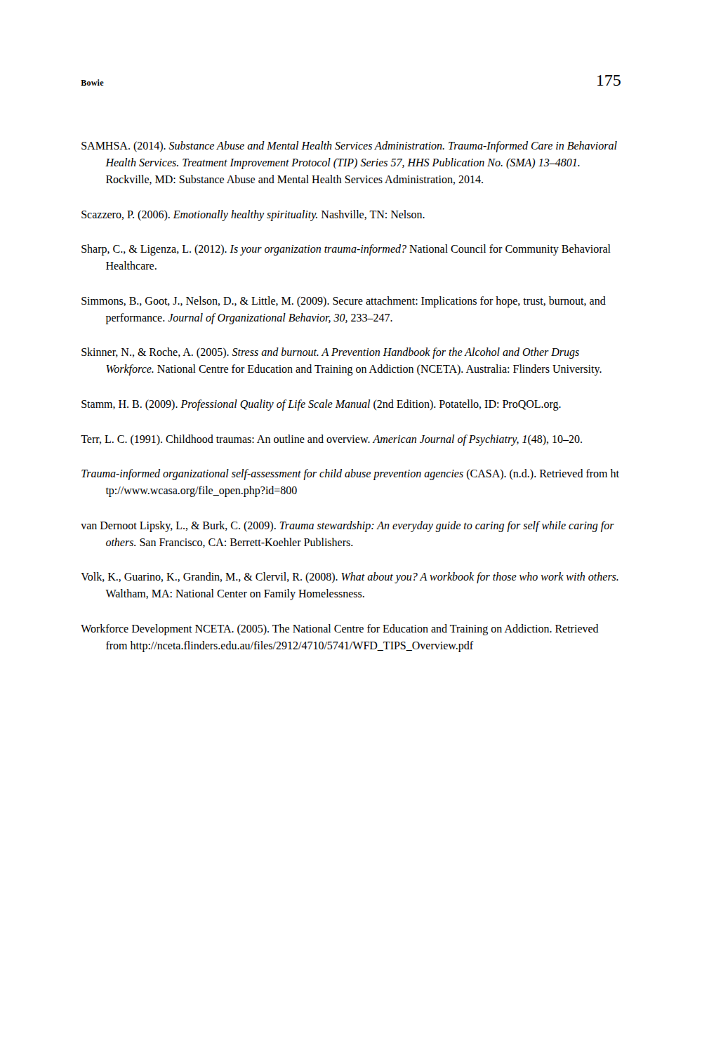Bowie 175
SAMHSA. (2014). Substance Abuse and Mental Health Services Administration. Trauma-Informed Care in Behavioral Health Services. Treatment Improvement Protocol (TIP) Series 57, HHS Publication No. (SMA) 13–4801. Rockville, MD: Substance Abuse and Mental Health Services Administration, 2014.
Scazzero, P. (2006). Emotionally healthy spirituality. Nashville, TN: Nelson.
Sharp, C., & Ligenza, L. (2012). Is your organization trauma-informed? National Council for Community Behavioral Healthcare.
Simmons, B., Goot, J., Nelson, D., & Little, M. (2009). Secure attachment: Implications for hope, trust, burnout, and performance. Journal of Organizational Behavior, 30, 233–247.
Skinner, N., & Roche, A. (2005). Stress and burnout. A Prevention Handbook for the Alcohol and Other Drugs Workforce. National Centre for Education and Training on Addiction (NCETA). Australia: Flinders University.
Stamm, H. B. (2009). Professional Quality of Life Scale Manual (2nd Edition). Potatello, ID: ProQOL.org.
Terr, L. C. (1991). Childhood traumas: An outline and overview. American Journal of Psychiatry, 1(48), 10–20.
Trauma-informed organizational self-assessment for child abuse prevention agencies (CASA). (n.d.). Retrieved from http://www.wcasa.org/file_open.php?id=800
van Dernoot Lipsky, L., & Burk, C. (2009). Trauma stewardship: An everyday guide to caring for self while caring for others. San Francisco, CA: Berrett-Koehler Publishers.
Volk, K., Guarino, K., Grandin, M., & Clervil, R. (2008). What about you? A workbook for those who work with others. Waltham, MA: National Center on Family Homelessness.
Workforce Development NCETA. (2005). The National Centre for Education and Training on Addiction. Retrieved from http://nceta.flinders.edu.au/files/2912/4710/5741/WFD_TIPS_Overview.pdf